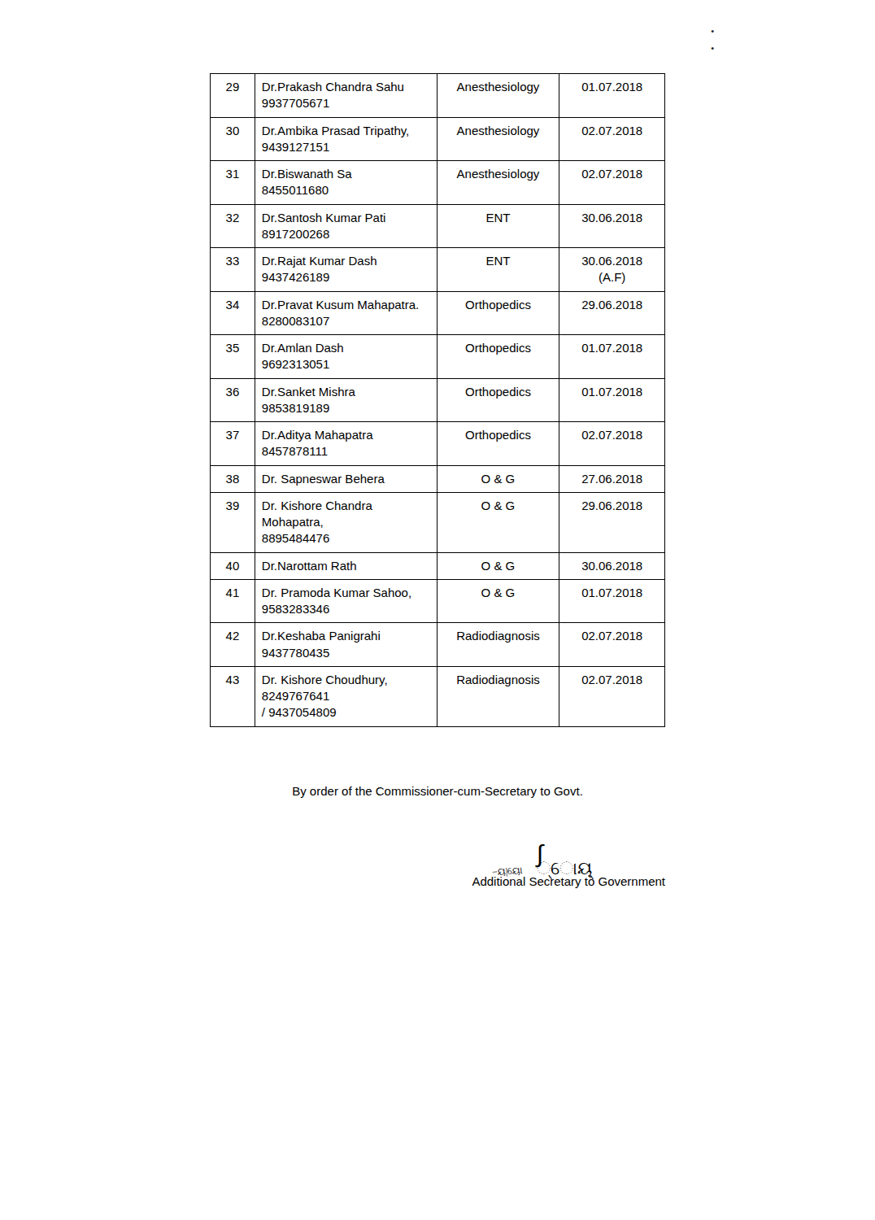•
•
| 29 | Dr.Prakash Chandra Sahu 9937705671 | Anesthesiology | 01.07.2018 |
| 30 | Dr.Ambika Prasad Tripathy, 9439127151 | Anesthesiology | 02.07.2018 |
| 31 | Dr.Biswanath Sa 8455011680 | Anesthesiology | 02.07.2018 |
| 32 | Dr.Santosh Kumar Pati 8917200268 | ENT | 30.06.2018 |
| 33 | Dr.Rajat Kumar Dash 9437426189 | ENT | 30.06.2018 (A.F) |
| 34 | Dr.Pravat Kusum Mahapatra. 8280083107 | Orthopedics | 29.06.2018 |
| 35 | Dr.Amlan Dash 9692313051 | Orthopedics | 01.07.2018 |
| 36 | Dr.Sanket Mishra 9853819189 | Orthopedics | 01.07.2018 |
| 37 | Dr.Aditya Mahapatra 8457878111 | Orthopedics | 02.07.2018 |
| 38 | Dr. Sapneswar Behera | O & G | 27.06.2018 |
| 39 | Dr. Kishore Chandra Mohapatra, 8895484476 | O & G | 29.06.2018 |
| 40 | Dr.Narottam Rath | O & G | 30.06.2018 |
| 41 | Dr. Pramoda Kumar Sahoo, 9583283346 | O & G | 01.07.2018 |
| 42 | Dr.Keshaba Panigrahi 9437780435 | Radiodiagnosis | 02.07.2018 |
| 43 | Dr. Kishore Choudhury, 8249767641 / 9437054809 | Radiodiagnosis | 02.07.2018 |
By order of the Commissioner-cum-Secretary to Govt.
∫ −ୟ|ୟୋ ୍ୋୟ୍ Additional Secretary to Government